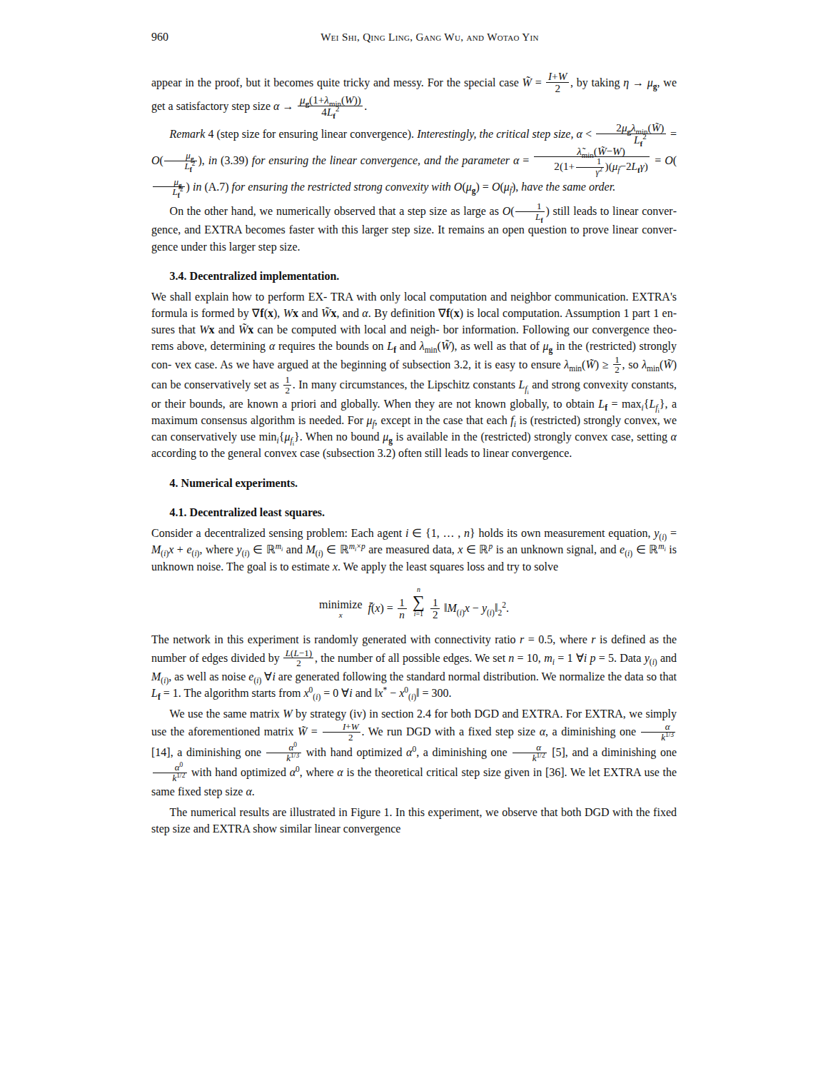960 Wei Shi, Qing Ling, Gang Wu, and Wotao Yin
appear in the proof, but it becomes quite tricky and messy. For the special case W̃ = I+W 2, by taking η → μg, we get a satisfactory step size α → μg(1+λmin(W)) 4Lf2.
Remark 4 (step size for ensuring linear convergence). Interestingly, the critical step size, α < 2μgλmin(W̃) Lf2 = O(μg Lf2), in (3.39) for ensuring the linear convergence, and the parameter α = λ̃min(W̃−W) 2(1+1 γ2)(μf̄−2Lfγ) = O(μg Lf2) in (A.7) for ensuring the restricted strong convexity with O(μg) = O(μf̄), have the same order.
On the other hand, we numerically observed that a step size as large as O(1 Lf) still leads to linear convergence, and EXTRA becomes faster with this larger step size. It remains an open question to prove linear convergence under this larger step size.
3.4. Decentralized implementation.
We shall explain how to perform EX- TRA with only local computation and neighbor communication. EXTRA's formula is formed by ∇f(x), Wx and W̃x, and α. By definition ∇f(x) is local computation. Assumption 1 part 1 ensures that Wx and W̃x can be computed with local and neigh- bor information. Following our convergence theorems above, determining α requires the bounds on Lf and λmin(W̃), as well as that of μg in the (restricted) strongly con- vex case. As we have argued at the beginning of subsection 3.2, it is easy to ensure λmin(W̃) ≥ 12, so λmin(W̃) can be conservatively set as 12. In many circumstances, the Lipschitz constants Lfi and strong convexity constants, or their bounds, are known a priori and globally. When they are not known globally, to obtain Lf = maxi{Lfi}, a maximum consensus algorithm is needed. For μf̄, except in the case that each fi is (restricted) strongly convex, we can conservatively use mini{μfi}. When no bound μg is available in the (restricted) strongly convex case, setting α according to the general convex case (subsection 3.2) often still leads to linear convergence.
4. Numerical experiments.
4.1. Decentralized least squares.
Consider a decentralized sensing problem: Each agent i ∈ {1, … , n} holds its own measurement equation, y(i) = M(i)x + e(i), where y(i) ∈ ℝmi and M(i) ∈ ℝmi×p are measured data, x ∈ ℝp is an unknown signal, and e(i) ∈ ℝmi is unknown noise. The goal is to estimate x. We apply the least squares loss and try to solve
minimize x f̄(x) = 1 n n∑i=1 12 ‖M(i)x − y(i)‖22.
The network in this experiment is randomly generated with connectivity ratio r = 0.5, where r is defined as the number of edges divided by L(L−1) 2, the number of all possible edges. We set n = 10, mi = 1 ∀i p = 5. Data y(i) and M(i), as well as noise e(i) ∀i are generated following the standard normal distribution. We normalize the data so that Lf = 1. The algorithm starts from x0(i) = 0 ∀i and ‖x* − x0(i)‖ = 300.
We use the same matrix W by strategy (iv) in section 2.4 for both DGD and EXTRA. For EXTRA, we simply use the aforementioned matrix W̃ = I+W 2. We run DGD with a fixed step size α, a diminishing one αk1/3 [14], a diminishing one α0 k1/3 with hand optimized α0, a diminishing one αk1/2 [5], and a diminishing one α0 k1/2 with hand optimized α0, where α is the theoretical critical step size given in [36]. We let EXTRA use the same fixed step size α.
The numerical results are illustrated in Figure 1. In this experiment, we observe that both DGD with the fixed step size and EXTRA show similar linear convergence